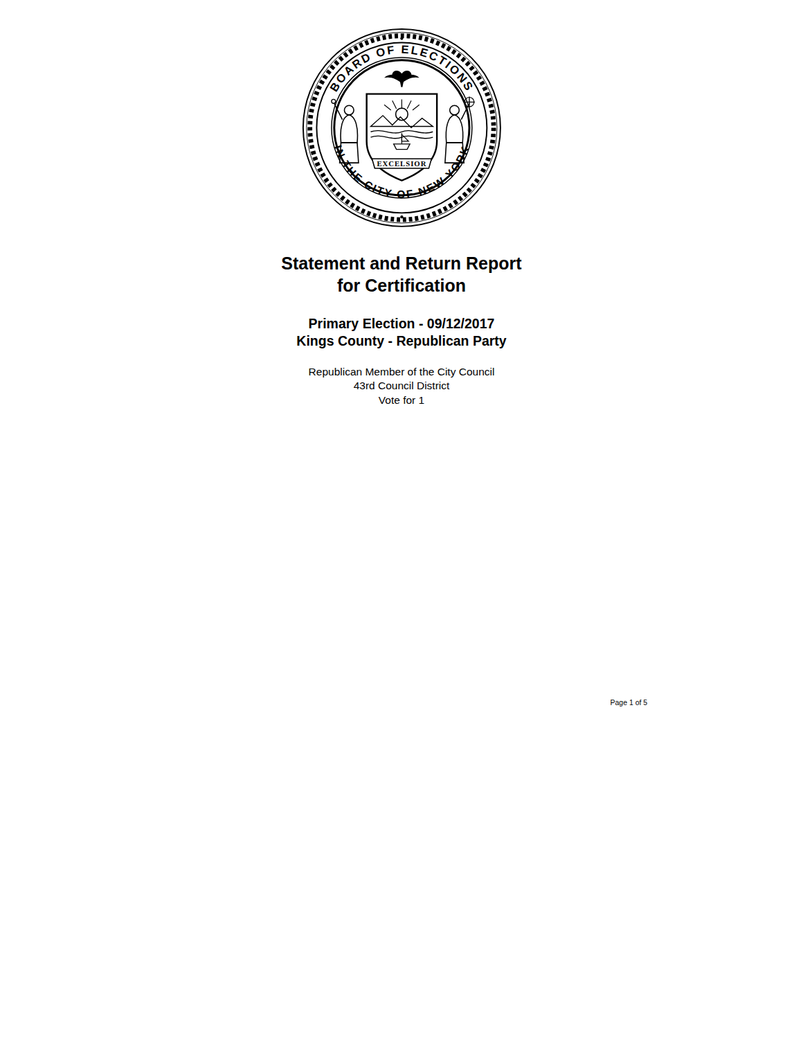BOARD OF ELECTIONS IN THE CITY OF NEW YORK EXCELSIOR
Statement and Return Report
for Certification
Primary Election - 09/12/2017
Kings County - Republican Party
Republican Member of the City Council
43rd Council District
Vote for 1
Page 1 of 5